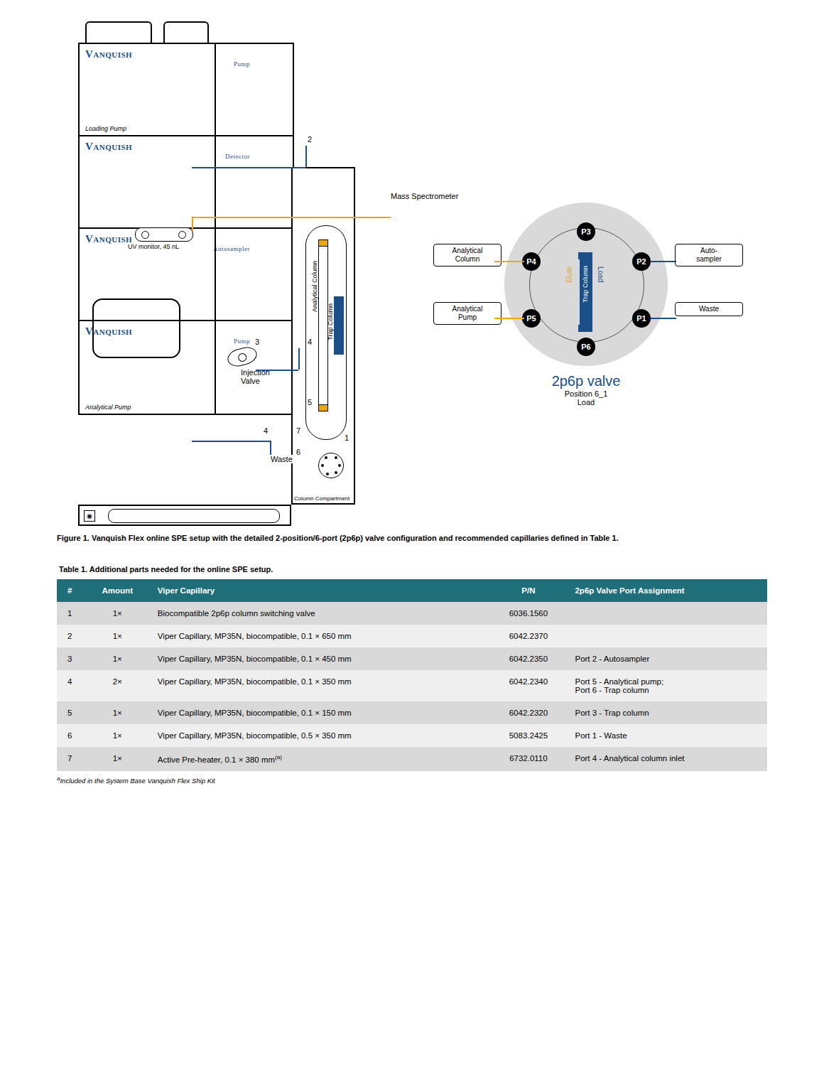VanquishPump
Loading Pump
VanquishDetector
VanquishAutosampler
VanquishPump
Analytical Pump
◉
UV monitor, 45 nL
Injection
Valve
3
Analytical Column
Trap Column
Column Compartment
2
4
5
7
1
6
4
Waste
Mass Spectrometer
Trap Column
Elute
Load
P1
P2
P3
P4
P5
P6
Analytical
Column
Analytical
Pump
Auto-
sampler
Waste
2p6p valve
Position 6_1
Load
Figure 1. Vanquish Flex online SPE setup with the detailed 2-position/6-port (2p6p) valve configuration and recommended capillaries defined in Table 1.
Table 1. Additional parts needed for the online SPE setup.
| # | Amount | Viper Capillary | P/N | 2p6p Valve Port Assignment |
| --- | --- | --- | --- | --- |
| 1 | 1× | Biocompatible 2p6p column switching valve | 6036.1560 | |
| 2 | 1× | Viper Capillary, MP35N, biocompatible, 0.1 × 650 mm | 6042.2370 | |
| 3 | 1× | Viper Capillary, MP35N, biocompatible, 0.1 × 450 mm | 6042.2350 | Port 2 - Autosampler |
| 4 | 2× | Viper Capillary, MP35N, biocompatible, 0.1 × 350 mm | 6042.2340 | Port 5 - Analytical pump; Port 6 - Trap column |
| 5 | 1× | Viper Capillary, MP35N, biocompatible, 0.1 × 150 mm | 6042.2320 | Port 3 - Trap column |
| 6 | 1× | Viper Capillary, MP35N, biocompatible, 0.5 × 350 mm | 5083.2425 | Port 1 - Waste |
| 7 | 1× | Active Pre-heater, 0.1 × 380 mm (a) | 6732.0110 | Port 4 - Analytical column inlet |
aIncluded in the System Base Vanquish Flex Ship Kit